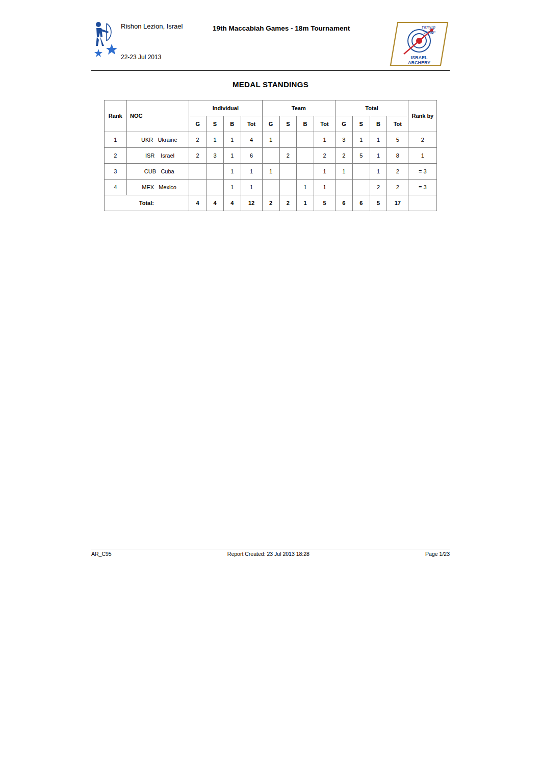Rishon Lezion, Israel
22-23 Jul 2013
19th Maccabiah Games - 18m Tournament
קשתות ישראל ISRAEL ARCHERY
MEDAL STANDINGS
| Rank | NOC | Individual | Team | Total | Rank by |
| --- | --- | --- | --- | --- | --- |
| G | S | B | Tot | G | S | B | Tot | G | S | B | Tot |
| 1 | UKR Ukraine | 2 | 1 | 1 | 4 | 1 | | | 1 | 3 | 1 | 1 | 5 | 2 |
| 2 | ISR Israel | 2 | 3 | 1 | 6 | | 2 | | 2 | 2 | 5 | 1 | 8 | 1 |
| 3 | CUB Cuba | | | 1 | 1 | 1 | | | 1 | 1 | | 1 | 2 | = 3 |
| 4 | MEX Mexico | | | 1 | 1 | | | 1 | 1 | | | 2 | 2 | = 3 |
| Total: | 4 | 4 | 4 | 12 | 2 | 2 | 1 | 5 | 6 | 6 | 5 | 17 | |
AR_C95
Report Created: 23 Jul 2013 18:28
Page 1/23